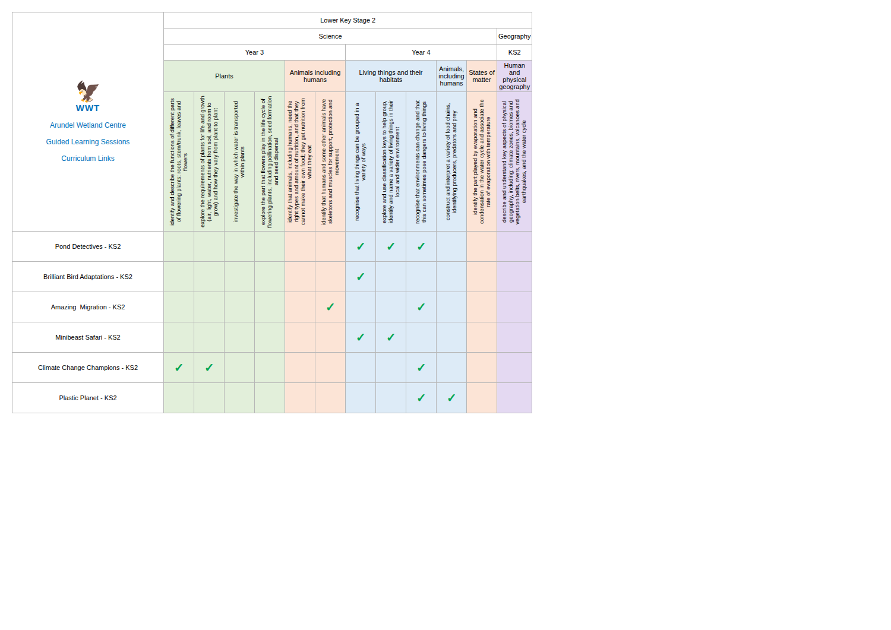| 🦅 WWT Arundel Wetland Centre Guided Learning Sessions Curriculum Links | Lower Key Stage 2 |
| Science | Geography |
| Year 3 | Year 4 | KS2 |
| Plants | Animals including humans | Living things and their habitats | Animals, including humans | States of matter | Human and physical geography |
| identify and describe the functions of different parts of flowering plants: roots, stem/trunk, leaves and flowers | explore the requirements of plants for life and growth (air, light, water, nutrients from soil, and room to grow) and how they vary from plant to plant | investigate the way in which water is transported within plants | explore the part that flowers play in the life cycle of flowering plants, including pollination, seed formation and seed dispersal | identify that animals, including humans, need the right types and amount of nutrition, and that they cannot make their own food; they get nutrition from what they eat | identify that humans and some other animals have skeletons and muscles for support, protection and movement | recognise that living things can be grouped in a variety of ways | explore and use classification keys to help group, identify and name a variety of living things in their local and wider environment | recognise that environments can change and that this can sometimes pose dangers to living things | construct and interpret a variety of food chains, identifying producers, predators and prey | identify the part played by evaporation and condensation in the water cycle and associate the rate of evaporation with temperature | describe and understand key aspects of physical geography, including: climate zones, biomes and vegetation belts, rivers, mountains, volcanoes and earthquakes, and the water cycle |
| Pond Detectives - KS2 | | | | | | | ✓ | ✓ | ✓ | | | |
| Brilliant Bird Adaptations - KS2 | | | | | | | ✓ | | | | | |
| Amazing Migration - KS2 | | | | | | ✓ | | | ✓ | | | |
| Minibeast Safari - KS2 | | | | | | | ✓ | ✓ | | | | |
| Climate Change Champions - KS2 | ✓ | ✓ | | | | | | | ✓ | | | |
| Plastic Planet - KS2 | | | | | | | | | ✓ | ✓ | | |